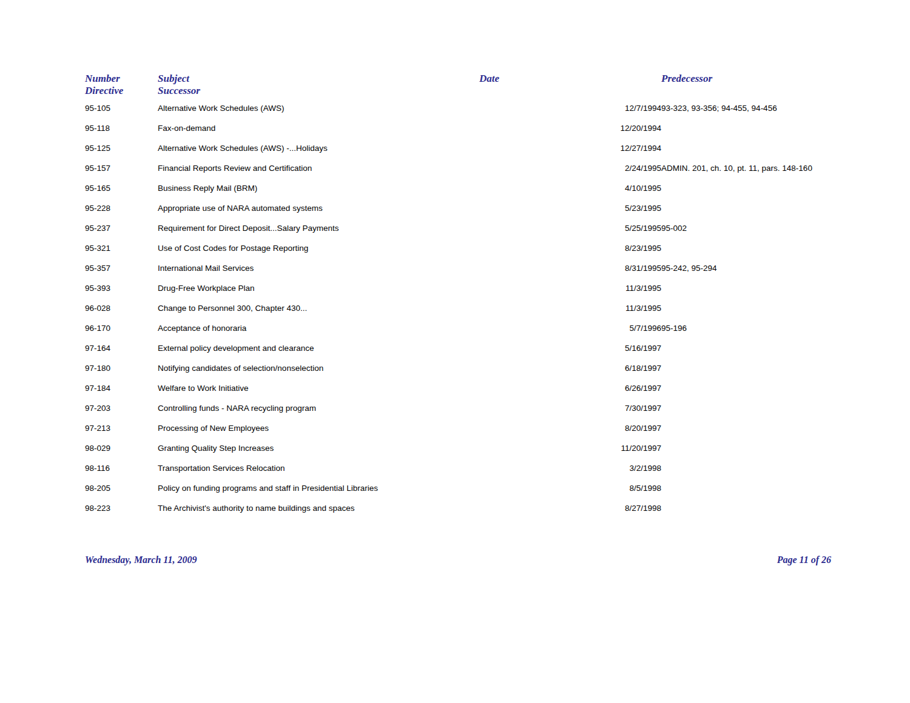| Number Directive | Subject Successor | Date | Predecessor |
| --- | --- | --- | --- |
| 95-105 | Alternative Work Schedules (AWS) | 12/7/1994 | 93-323, 93-356; 94-455, 94-456 |
| 95-118 | Fax-on-demand | 12/20/1994 | |
| 95-125 | Alternative Work Schedules (AWS) -...Holidays | 12/27/1994 | |
| 95-157 | Financial Reports Review and Certification | 2/24/1995 | ADMIN. 201, ch. 10, pt. 11, pars. 148-160 |
| 95-165 | Business Reply Mail (BRM) | 4/10/1995 | |
| 95-228 | Appropriate use of NARA automated systems | 5/23/1995 | |
| 95-237 | Requirement for Direct Deposit...Salary Payments | 5/25/1995 | 95-002 |
| 95-321 | Use of Cost Codes for Postage Reporting | 8/23/1995 | |
| 95-357 | International Mail Services | 8/31/1995 | 95-242, 95-294 |
| 95-393 | Drug-Free Workplace Plan | 11/3/1995 | |
| 96-028 | Change to Personnel 300, Chapter 430... | 11/3/1995 | |
| 96-170 | Acceptance of honoraria | 5/7/1996 | 95-196 |
| 97-164 | External policy development and clearance | 5/16/1997 | |
| 97-180 | Notifying candidates of selection/nonselection | 6/18/1997 | |
| 97-184 | Welfare to Work Initiative | 6/26/1997 | |
| 97-203 | Controlling funds - NARA recycling program | 7/30/1997 | |
| 97-213 | Processing of New Employees | 8/20/1997 | |
| 98-029 | Granting Quality Step Increases | 11/20/1997 | |
| 98-116 | Transportation Services Relocation | 3/2/1998 | |
| 98-205 | Policy on funding programs and staff in Presidential Libraries | 8/5/1998 | |
| 98-223 | The Archivist's authority to name buildings and spaces | 8/27/1998 | |
Wednesday, March 11, 2009
Page 11 of 26